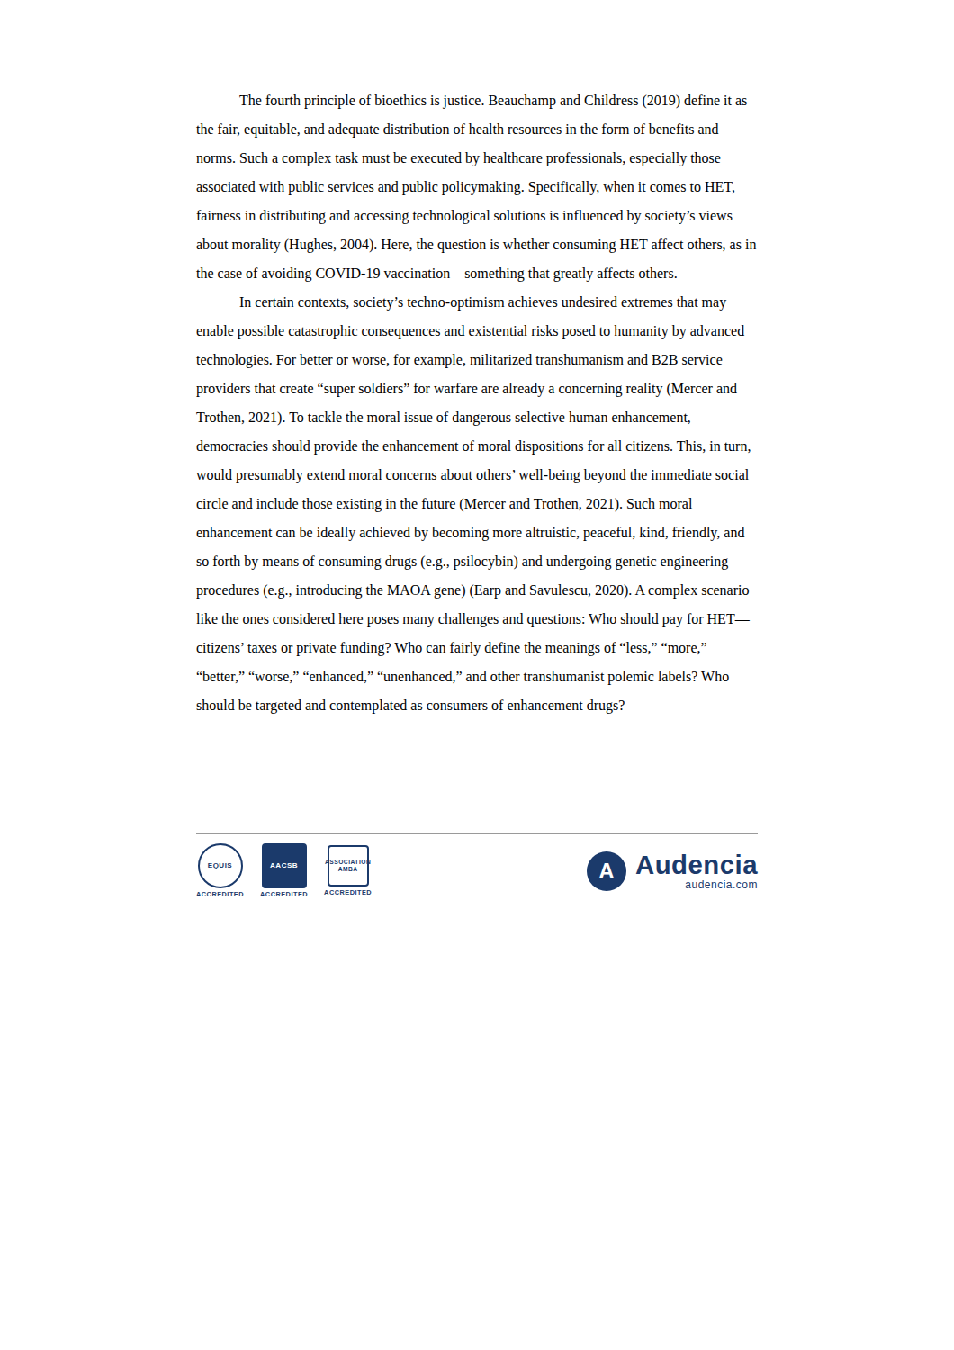The fourth principle of bioethics is justice. Beauchamp and Childress (2019) define it as the fair, equitable, and adequate distribution of health resources in the form of benefits and norms. Such a complex task must be executed by healthcare professionals, especially those associated with public services and public policymaking. Specifically, when it comes to HET, fairness in distributing and accessing technological solutions is influenced by society’s views about morality (Hughes, 2004). Here, the question is whether consuming HET affect others, as in the case of avoiding COVID-19 vaccination—something that greatly affects others.
In certain contexts, society’s techno-optimism achieves undesired extremes that may enable possible catastrophic consequences and existential risks posed to humanity by advanced technologies. For better or worse, for example, militarized transhumanism and B2B service providers that create “super soldiers” for warfare are already a concerning reality (Mercer and Trothen, 2021). To tackle the moral issue of dangerous selective human enhancement, democracies should provide the enhancement of moral dispositions for all citizens. This, in turn, would presumably extend moral concerns about others’ well-being beyond the immediate social circle and include those existing in the future (Mercer and Trothen, 2021). Such moral enhancement can be ideally achieved by becoming more altruistic, peaceful, kind, friendly, and so forth by means of consuming drugs (e.g., psilocybin) and undergoing genetic engineering procedures (e.g., introducing the MAOA gene) (Earp and Savulescu, 2020). A complex scenario like the ones considered here poses many challenges and questions: Who should pay for HET—citizens’ taxes or private funding? Who can fairly define the meanings of “less,” “more,” “better,” “worse,” “enhanced,” “unenhanced,” and other transhumanist polemic labels? Who should be targeted and contemplated as consumers of enhancement drugs?
EQUIS
Accredited
AACSB
Accredited
ASSOCIATION
AMBA
Accredited
A
Audencia audencia.com